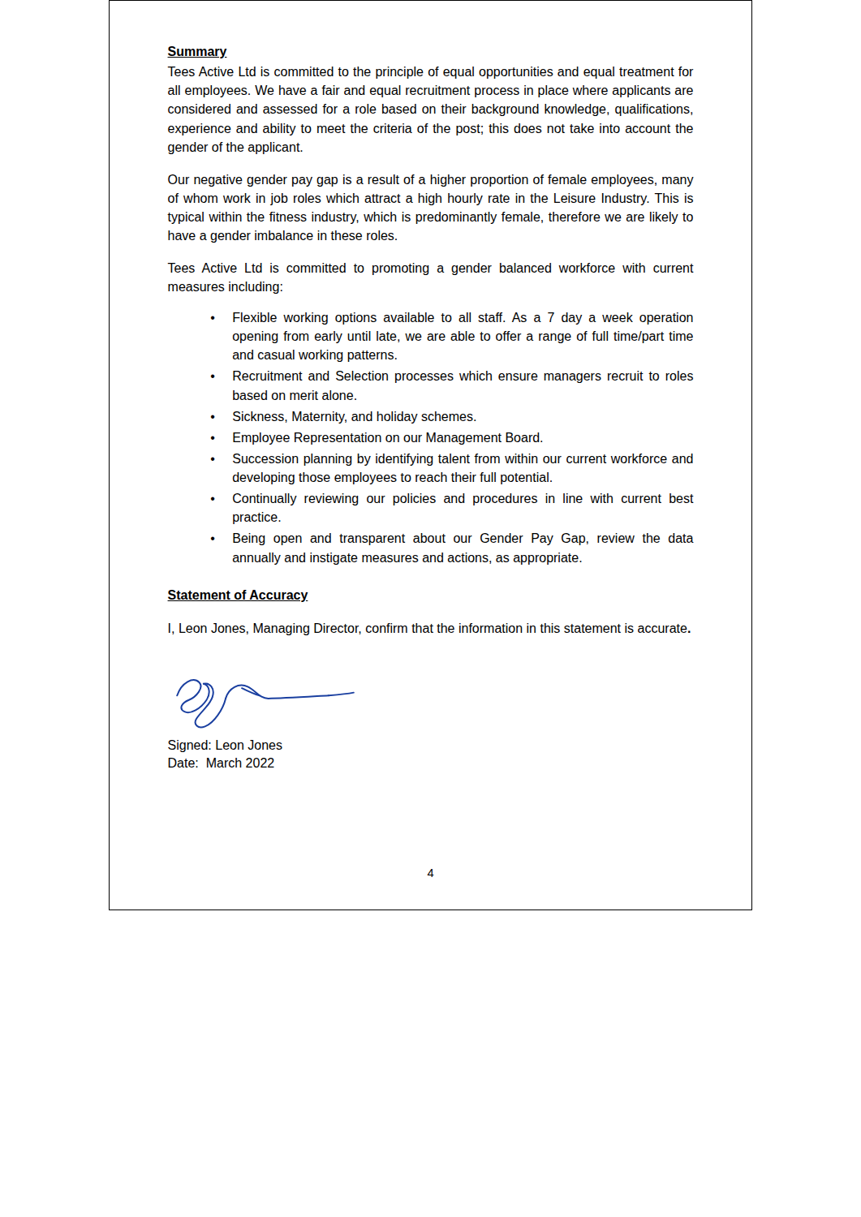Summary
Tees Active Ltd is committed to the principle of equal opportunities and equal treatment for all employees. We have a fair and equal recruitment process in place where applicants are considered and assessed for a role based on their background knowledge, qualifications, experience and ability to meet the criteria of the post; this does not take into account the gender of the applicant.
Our negative gender pay gap is a result of a higher proportion of female employees, many of whom work in job roles which attract a high hourly rate in the Leisure Industry. This is typical within the fitness industry, which is predominantly female, therefore we are likely to have a gender imbalance in these roles.
Tees Active Ltd is committed to promoting a gender balanced workforce with current measures including:
Flexible working options available to all staff. As a 7 day a week operation opening from early until late, we are able to offer a range of full time/part time and casual working patterns.
Recruitment and Selection processes which ensure managers recruit to roles based on merit alone.
Sickness, Maternity, and holiday schemes.
Employee Representation on our Management Board.
Succession planning by identifying talent from within our current workforce and developing those employees to reach their full potential.
Continually reviewing our policies and procedures in line with current best practice.
Being open and transparent about our Gender Pay Gap, review the data annually and instigate measures and actions, as appropriate.
Statement of Accuracy
I, Leon Jones, Managing Director, confirm that the information in this statement is accurate.
Signed: Leon Jones
Date: March 2022
4